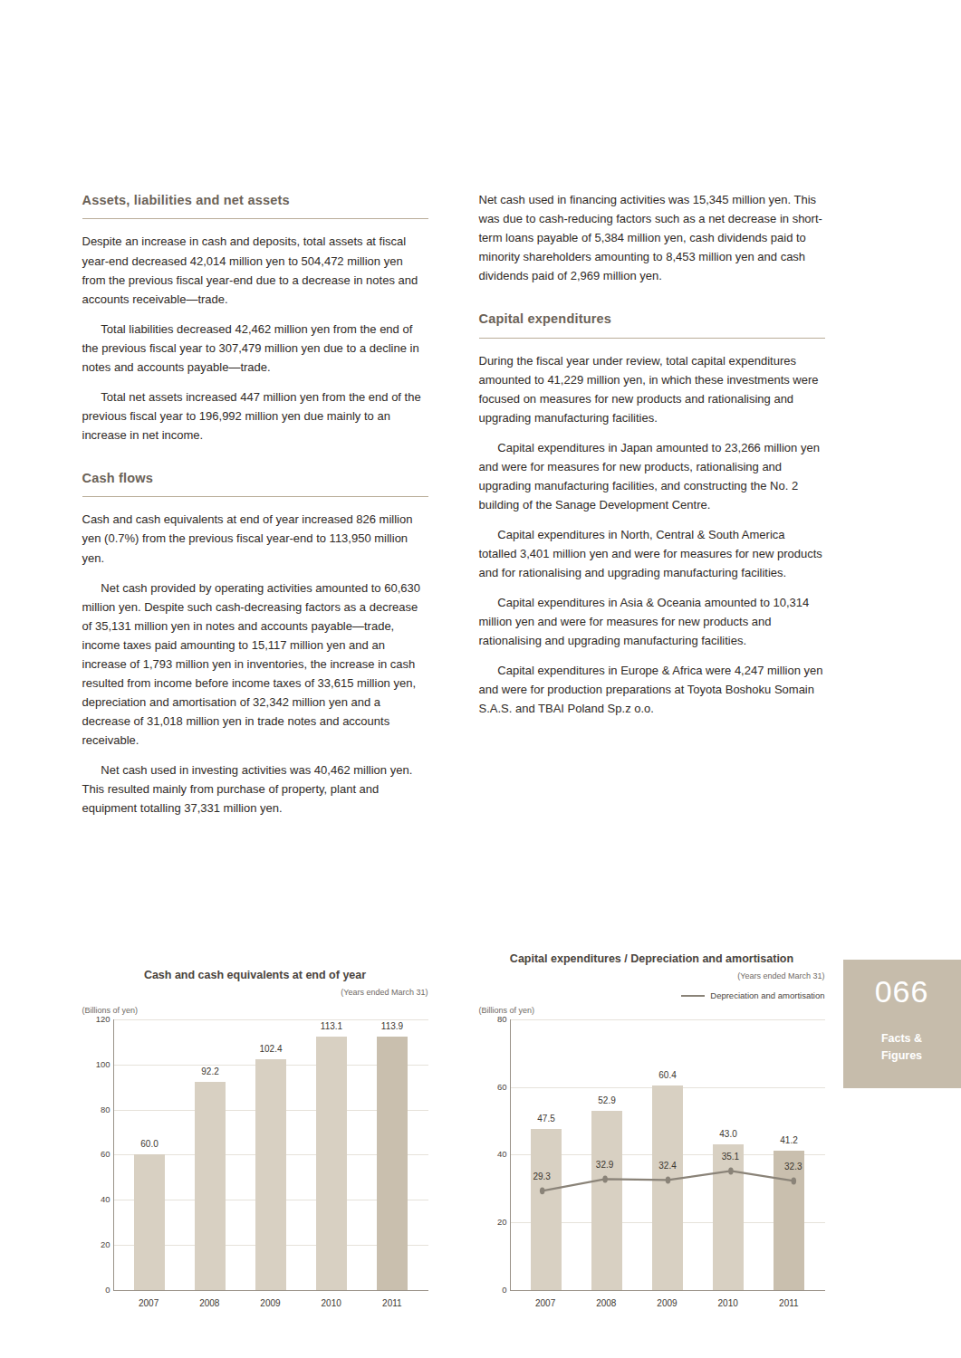Assets, liabilities and net assets
Despite an increase in cash and deposits, total assets at fiscal year-end decreased 42,014 million yen to 504,472 million yen from the previous fiscal year-end due to a decrease in notes and accounts receivable—trade.
Total liabilities decreased 42,462 million yen from the end of the previous fiscal year to 307,479 million yen due to a decline in notes and accounts payable—trade.
Total net assets increased 447 million yen from the end of the previous fiscal year to 196,992 million yen due mainly to an increase in net income.
Cash flows
Cash and cash equivalents at end of year increased 826 million yen (0.7%) from the previous fiscal year-end to 113,950 million yen.
Net cash provided by operating activities amounted to 60,630 million yen. Despite such cash-decreasing factors as a decrease of 35,131 million yen in notes and accounts payable—trade, income taxes paid amounting to 15,117 million yen and an increase of 1,793 million yen in inventories, the increase in cash resulted from income before income taxes of 33,615 million yen, depreciation and amortisation of 32,342 million yen and a decrease of 31,018 million yen in trade notes and accounts receivable.
Net cash used in investing activities was 40,462 million yen. This resulted mainly from purchase of property, plant and equipment totalling 37,331 million yen.
Net cash used in financing activities was 15,345 million yen. This was due to cash-reducing factors such as a net decrease in short-term loans payable of 5,384 million yen, cash dividends paid to minority shareholders amounting to 8,453 million yen and cash dividends paid of 2,969 million yen.
Capital expenditures
During the fiscal year under review, total capital expenditures amounted to 41,229 million yen, in which these investments were focused on measures for new products and rationalising and upgrading manufacturing facilities.
Capital expenditures in Japan amounted to 23,266 million yen and were for measures for new products, rationalising and upgrading manufacturing facilities, and constructing the No. 2 building of the Sanage Development Centre.
Capital expenditures in North, Central & South America totalled 3,401 million yen and were for measures for new products and for rationalising and upgrading manufacturing facilities.
Capital expenditures in Asia & Oceania amounted to 10,314 million yen and were for measures for new products and rationalising and upgrading manufacturing facilities.
Capital expenditures in Europe & Africa were 4,247 million yen and were for production preparations at Toyota Boshoku Somain S.A.S. and TBAI Poland Sp.z o.o.
Cash and cash equivalents at end of year
(Years ended March 31)
(Billions of yen)
120
100
80
60
40
20
0
60.0
92.2
102.4
113.1
113.9
20072008200920102011
Capital expenditures / Depreciation and amortisation
(Years ended March 31)
Depreciation and amortisation
(Billions of yen)
80
60
40
20
0
47.5
52.9
60.4
43.0
41.2
29.3
32.9
32.4
35.1
32.3
20072008200920102011
066
Facts &
Figures